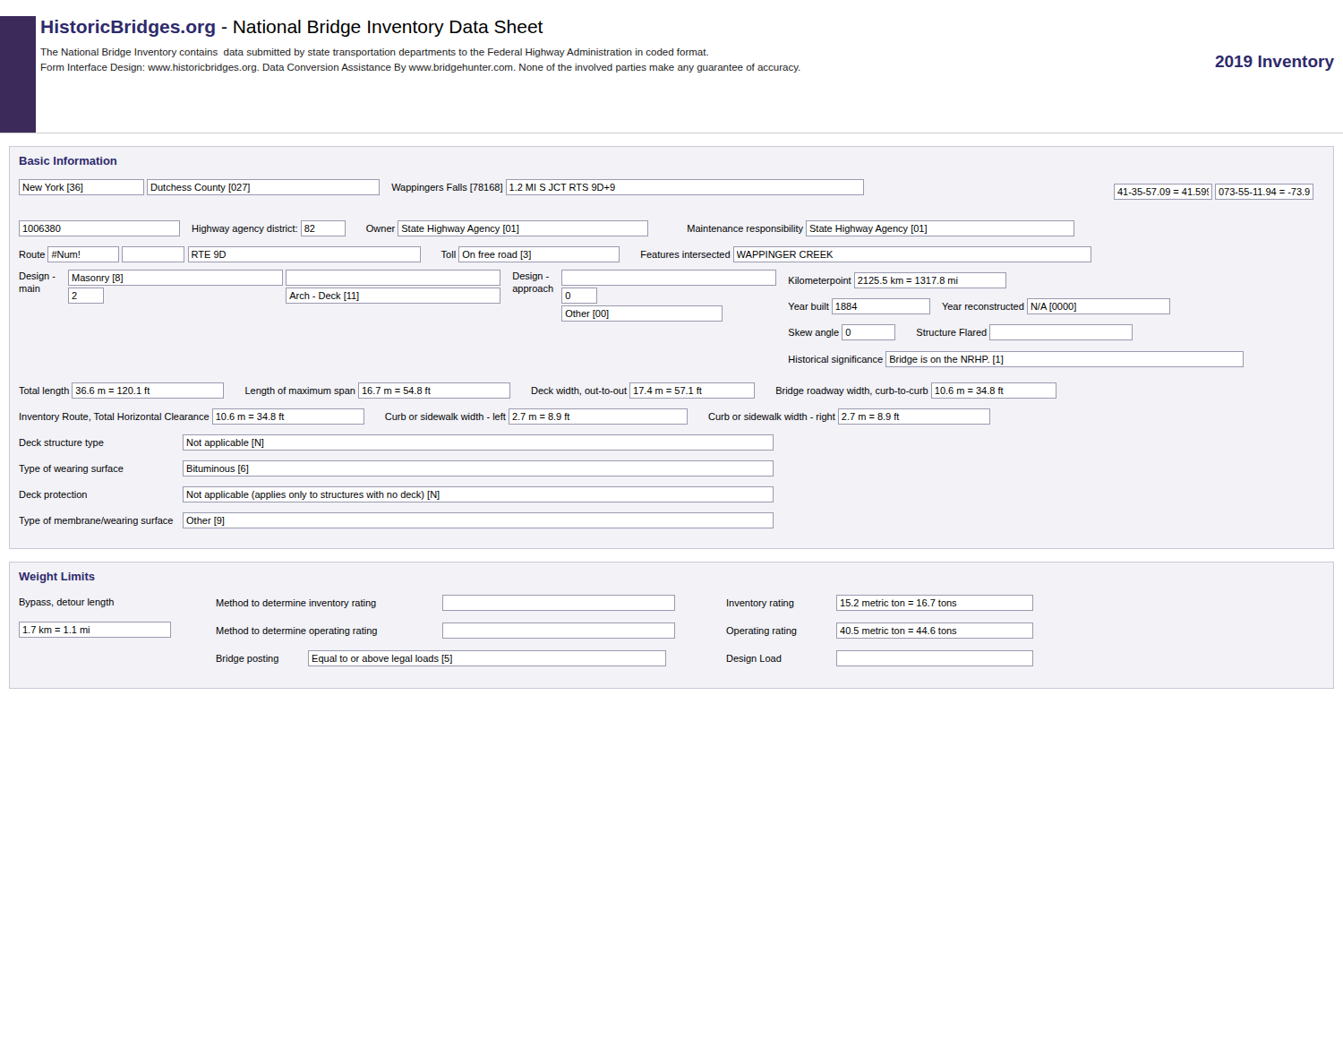HistoricBridges.org - National Bridge Inventory Data Sheet
2019 Inventory
The National Bridge Inventory contains data submitted by state transportation departments to the Federal Highway Administration in coded format.
Form Interface Design: www.historicbridges.org. Data Conversion Assistance By www.bridgehunter.com. None of the involved parties make any guarantee of accuracy.
Basic Information
Wappingers Falls [78168]
Highway agency district: Owner Maintenance responsibility
Route Toll Features intersected
Design - main Design - approach
Kilometerpoint
Year built Year reconstructed
Skew angle Structure Flared
Historical significance
Total length Length of maximum span Deck width, out-to-out Bridge roadway width, curb-to-curb
Inventory Route, Total Horizontal Clearance Curb or sidewalk width - left Curb or sidewalk width - right
Deck structure type
Type of wearing surface
Deck protection
Type of membrane/wearing surface
Weight Limits
Bypass, detour length
Method to determine inventory rating
Method to determine operating rating
Bridge posting
Inventory rating
Operating rating
Design Load